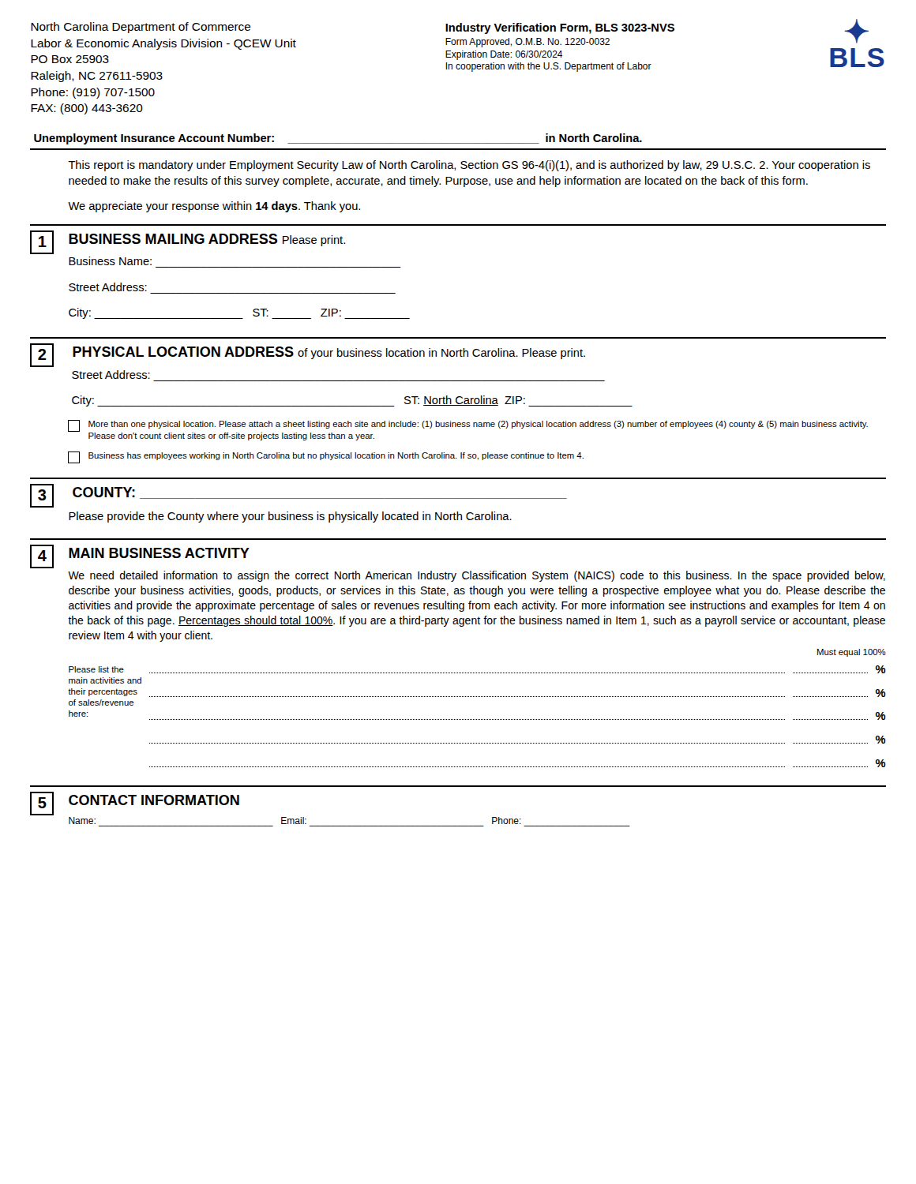North Carolina Department of Commerce
Labor & Economic Analysis Division - QCEW Unit
PO Box 25903
Raleigh, NC 27611-5903
Phone: (919) 707-1500
FAX: (800) 443-3620
Industry Verification Form, BLS 3023-NVS
Form Approved, O.M.B. No. 1220-0032
Expiration Date: 06/30/2024
In cooperation with the U.S. Department of Labor
✦ BLS
Unemployment Insurance Account Number: _______________________________________ in North Carolina.
This report is mandatory under Employment Security Law of North Carolina, Section GS 96-4(i)(1), and is authorized by law, 29 U.S.C. 2. Your cooperation is needed to make the results of this survey complete, accurate, and timely. Purpose, use and help information are located on the back of this form.
We appreciate your response within 14 days. Thank you.
1
BUSINESS MAILING ADDRESS Please print.
Business Name: ______________________________________
Street Address: ______________________________________
City: _______________________ ST: ______ ZIP: __________
2
PHYSICAL LOCATION ADDRESS of your business location in North Carolina. Please print.
Street Address: ______________________________________________________________________
City: ______________________________________________ ST: North Carolina ZIP: ________________
More than one physical location. Please attach a sheet listing each site and include: (1) business name (2) physical location address (3) number of employees (4) county & (5) main business activity. Please don't count client sites or off-site projects lasting less than a year.
Business has employees working in North Carolina but no physical location in North Carolina. If so, please continue to Item 4.
3
COUNTY: ______________________________________________________
Please provide the County where your business is physically located in North Carolina.
4
MAIN BUSINESS ACTIVITY
We need detailed information to assign the correct North American Industry Classification System (NAICS) code to this business. In the space provided below, describe your business activities, goods, products, or services in this State, as though you were telling a prospective employee what you do. Please describe the activities and provide the approximate percentage of sales or revenues resulting from each activity. For more information see instructions and examples for Item 4 on the back of this page. Percentages should total 100%. If you are a third-party agent for the business named in Item 1, such as a payroll service or accountant, please review Item 4 with your client.
Must equal 100%
Please list the main activities and their percentages of sales/revenue here:
%
%
%
%
%
5
CONTACT INFORMATION
Name: _________________________________ Email: _________________________________ Phone: ____________________